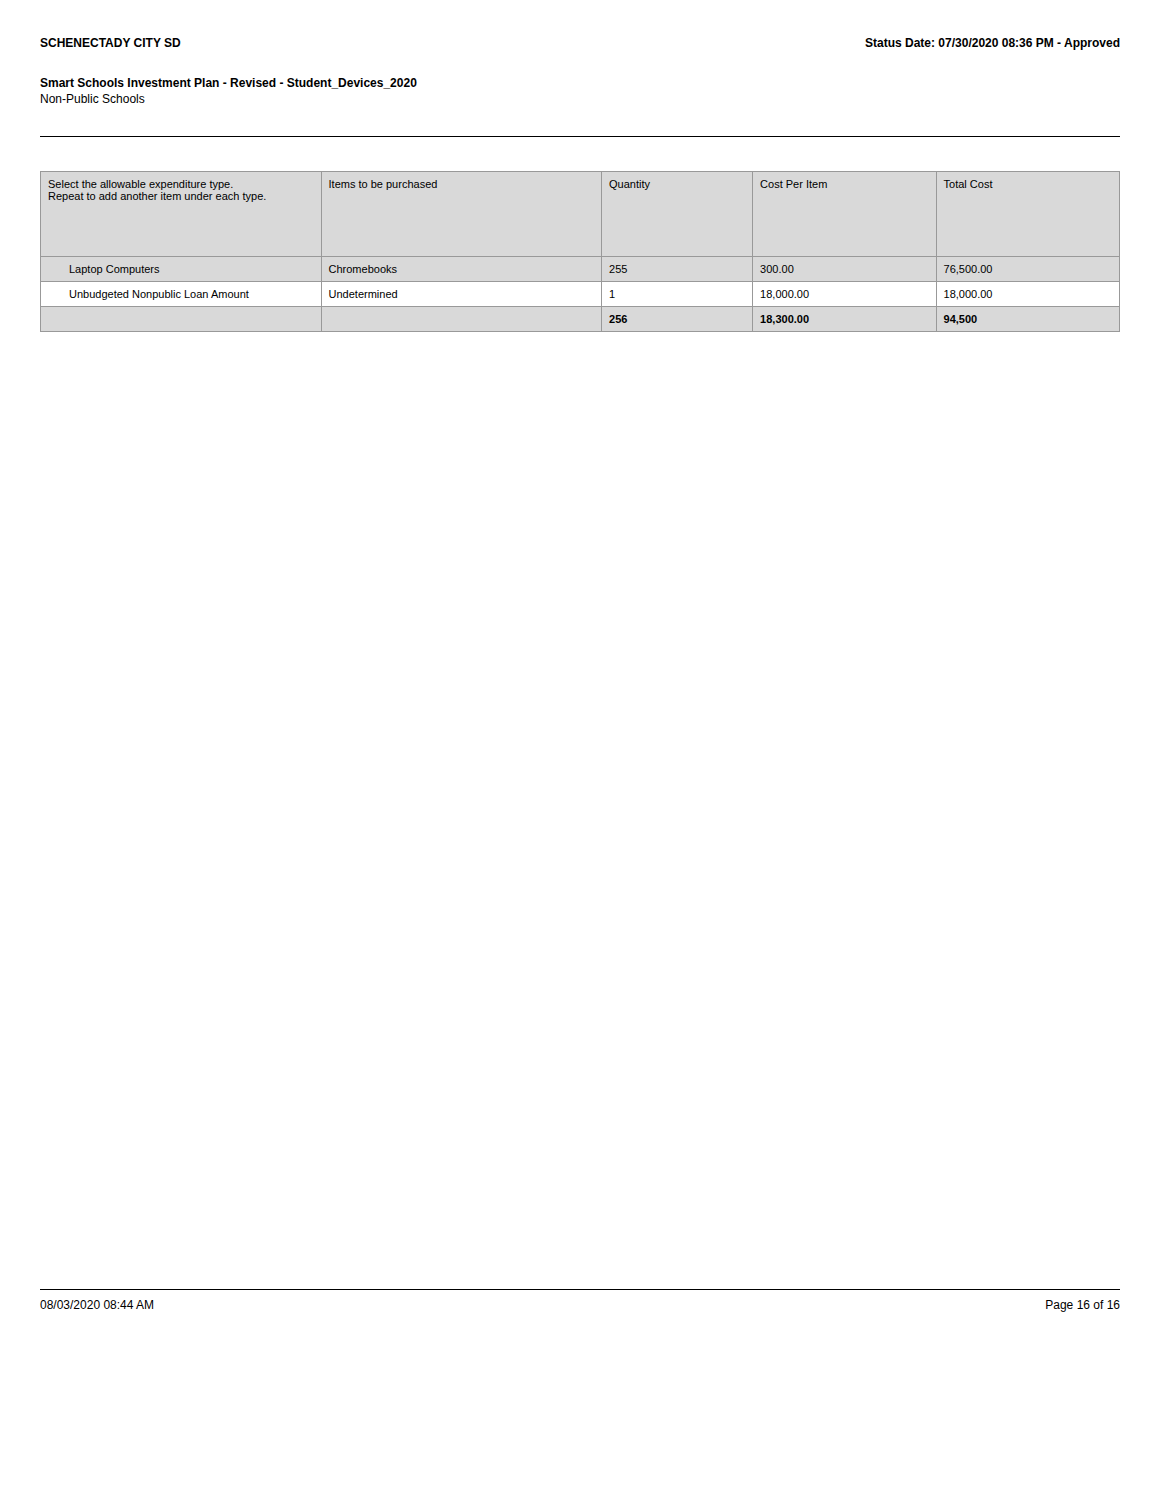SCHENECTADY CITY SD Status Date: 07/30/2020 08:36 PM - Approved
Smart Schools Investment Plan - Revised - Student_Devices_2020
Non-Public Schools
| Select the allowable expenditure type. Repeat to add another item under each type. | Items to be purchased | Quantity | Cost Per Item | Total Cost |
| --- | --- | --- | --- | --- |
| Laptop Computers | Chromebooks | 255 | 300.00 | 76,500.00 |
| Unbudgeted Nonpublic Loan Amount | Undetermined | 1 | 18,000.00 | 18,000.00 |
| | | 256 | 18,300.00 | 94,500 |
08/03/2020 08:44 AM Page 16 of 16